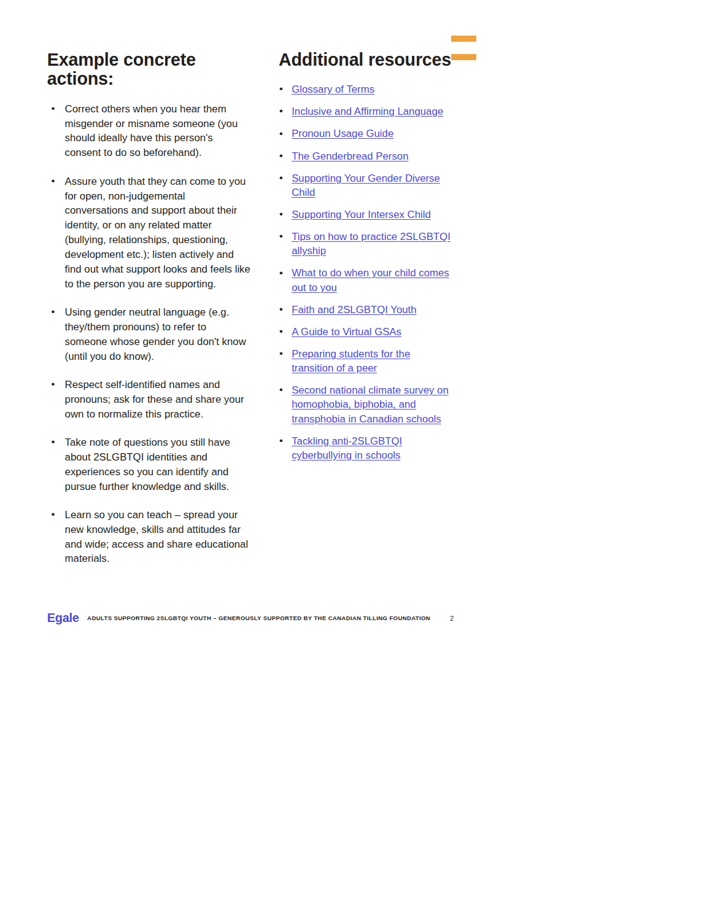Example concrete actions:
Correct others when you hear them misgender or misname someone (you should ideally have this person's consent to do so beforehand).
Assure youth that they can come to you for open, non-judgemental conversations and support about their identity, or on any related matter (bullying, relationships, questioning, development etc.); listen actively and find out what support looks and feels like to the person you are supporting.
Using gender neutral language (e.g. they/them pronouns) to refer to someone whose gender you don't know (until you do know).
Respect self-identified names and pronouns; ask for these and share your own to normalize this practice.
Take note of questions you still have about 2SLGBTQI identities and experiences so you can identify and pursue further knowledge and skills.
Learn so you can teach – spread your new knowledge, skills and attitudes far and wide; access and share educational materials.
Additional resources
Glossary of Terms
Inclusive and Affirming Language
Pronoun Usage Guide
The Genderbread Person
Supporting Your Gender Diverse Child
Supporting Your Intersex Child
Tips on how to practice 2SLGBTQI allyship
What to do when your child comes out to you
Faith and 2SLGBTQI Youth
A Guide to Virtual GSAs
Preparing students for the transition of a peer
Second national climate survey on homophobia, biphobia, and transphobia in Canadian schools
Tackling anti-2SLGBTQI cyberbullying in schools
Egale
ADULTS SUPPORTING 2SLGBTQI YOUTH – GENEROUSLY SUPPORTED BY THE CANADIAN TILLING FOUNDATION
2